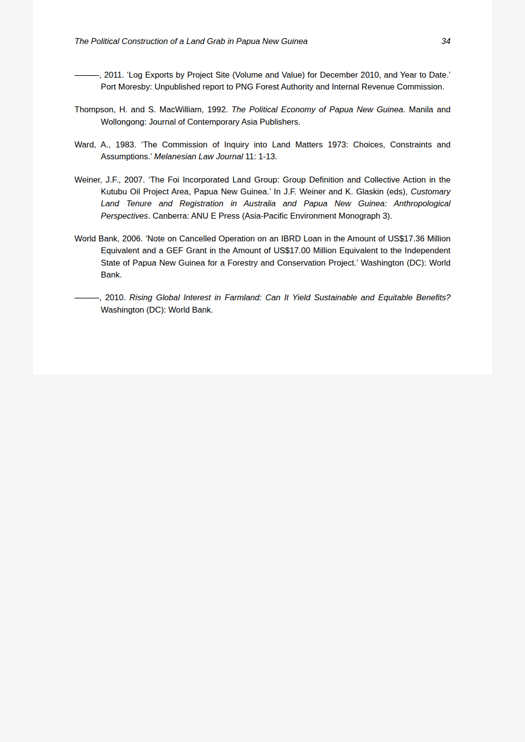The Political Construction of a Land Grab in Papua New Guinea 34
———, 2011. ‘Log Exports by Project Site (Volume and Value) for December 2010, and Year to Date.’ Port Moresby: Unpublished report to PNG Forest Authority and Internal Revenue Commission.
Thompson, H. and S. MacWilliam, 1992. The Political Economy of Papua New Guinea. Manila and Wollongong: Journal of Contemporary Asia Publishers.
Ward, A., 1983. ‘The Commission of Inquiry into Land Matters 1973: Choices, Constraints and Assumptions.’ Melanesian Law Journal 11: 1-13.
Weiner, J.F., 2007. ‘The Foi Incorporated Land Group: Group Definition and Collective Action in the Kutubu Oil Project Area, Papua New Guinea.’ In J.F. Weiner and K. Glaskin (eds), Customary Land Tenure and Registration in Australia and Papua New Guinea: Anthropological Perspectives. Canberra: ANU E Press (Asia-Pacific Environment Monograph 3).
World Bank, 2006. ‘Note on Cancelled Operation on an IBRD Loan in the Amount of US$17.36 Million Equivalent and a GEF Grant in the Amount of US$17.00 Million Equivalent to the Independent State of Papua New Guinea for a Forestry and Conservation Project.’ Washington (DC): World Bank.
———, 2010. Rising Global Interest in Farmland: Can It Yield Sustainable and Equitable Benefits? Washington (DC): World Bank.